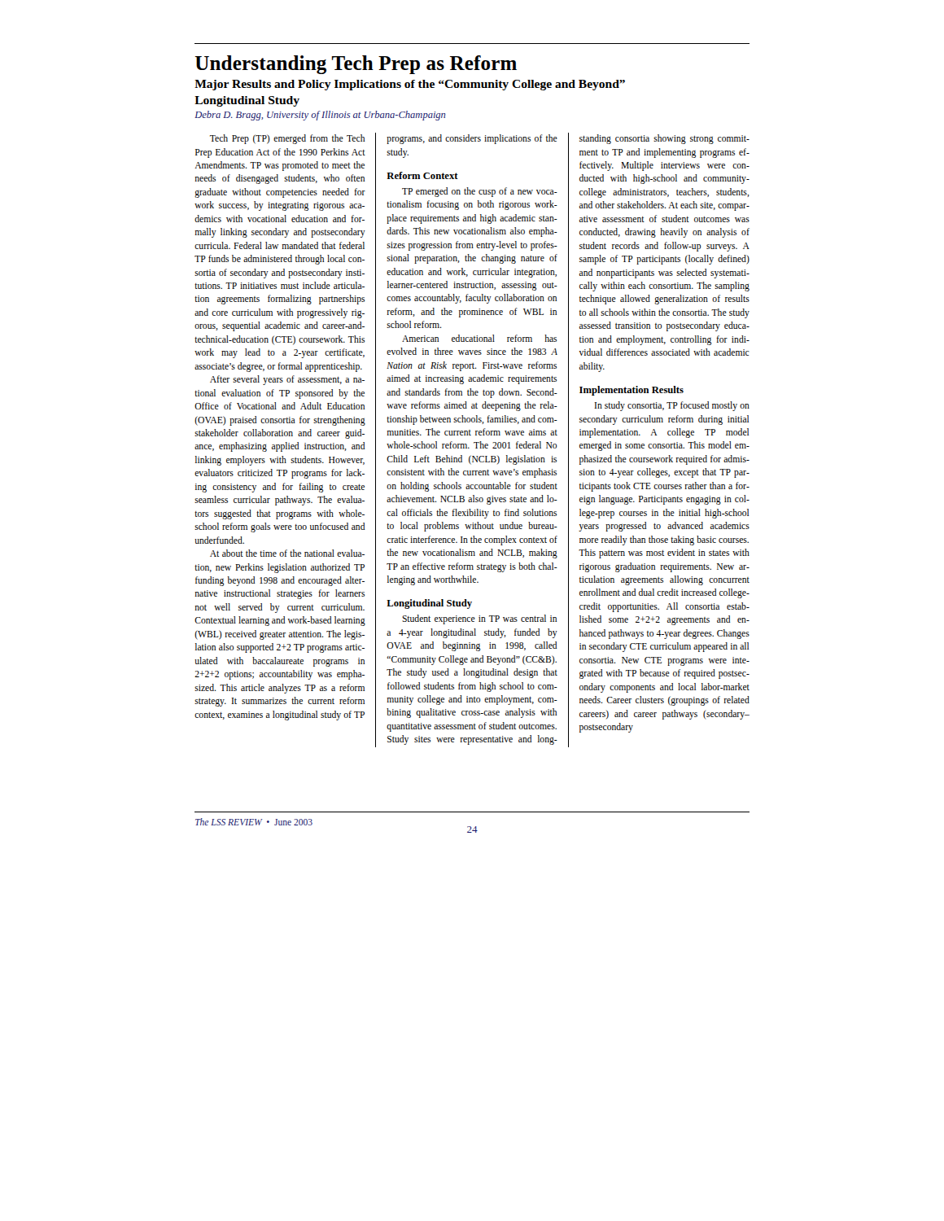Understanding Tech Prep as Reform
Major Results and Policy Implications of the “Community College and Beyond”
Longitudinal Study
Debra D. Bragg, University of Illinois at Urbana-Champaign
Tech Prep (TP) emerged from the Tech Prep Education Act of the 1990 Perkins Act Amendments. TP was promoted to meet the needs of disengaged students, who often graduate without competencies needed for work success, by integrating rigorous academics with vocational education and formally linking secondary and postsecondary curricula. Federal law mandated that federal TP funds be administered through local consortia of secondary and postsecondary institutions. TP initiatives must include articulation agreements formalizing partnerships and core curriculum with progressively rigorous, sequential academic and career-and-technical-education (CTE) coursework. This work may lead to a 2-year certificate, associate’s degree, or formal apprenticeship.
After several years of assessment, a national evaluation of TP sponsored by the Office of Vocational and Adult Education (OVAE) praised consortia for strengthening stakeholder collaboration and career guidance, emphasizing applied instruction, and linking employers with students. However, evaluators criticized TP programs for lacking consistency and for failing to create seamless curricular pathways. The evaluators suggested that programs with whole-school reform goals were too unfocused and underfunded.
At about the time of the national evaluation, new Perkins legislation authorized TP funding beyond 1998 and encouraged alternative instructional strategies for learners not well served by current curriculum. Contextual learning and work-based learning (WBL) received greater attention. The legislation also supported 2+2 TP programs articulated with baccalaureate programs in 2+2+2 options; accountability was emphasized. This article analyzes TP as a reform strategy. It summarizes the current reform context, examines a longitudinal study of TP programs, and considers implications of the study.
Reform Context
TP emerged on the cusp of a new vocationalism focusing on both rigorous workplace requirements and high academic standards. This new vocationalism also emphasizes progression from entry-level to professional preparation, the changing nature of education and work, curricular integration, learner-centered instruction, assessing outcomes accountably, faculty collaboration on reform, and the prominence of WBL in school reform.
American educational reform has evolved in three waves since the 1983 A Nation at Risk report. First-wave reforms aimed at increasing academic requirements and standards from the top down. Second-wave reforms aimed at deepening the relationship between schools, families, and communities. The current reform wave aims at whole-school reform. The 2001 federal No Child Left Behind (NCLB) legislation is consistent with the current wave’s emphasis on holding schools accountable for student achievement. NCLB also gives state and local officials the flexibility to find solutions to local problems without undue bureaucratic interference. In the complex context of the new vocationalism and NCLB, making TP an effective reform strategy is both challenging and worthwhile.
Longitudinal Study
Student experience in TP was central in a 4-year longitudinal study, funded by OVAE and beginning in 1998, called “Community College and Beyond” (CC&B). The study used a longitudinal design that followed students from high school to community college and into employment, combining qualitative cross-case analysis with quantitative assessment of student outcomes. Study sites were representative and longstanding consortia showing strong commitment to TP and implementing programs effectively. Multiple interviews were conducted with high-school and community-college administrators, teachers, students, and other stakeholders. At each site, comparative assessment of student outcomes was conducted, drawing heavily on analysis of student records and follow-up surveys. A sample of TP participants (locally defined) and nonparticipants was selected systematically within each consortium. The sampling technique allowed generalization of results to all schools within the consortia. The study assessed transition to postsecondary education and employment, controlling for individual differences associated with academic ability.
Implementation Results
In study consortia, TP focused mostly on secondary curriculum reform during initial implementation. A college TP model emerged in some consortia. This model emphasized the coursework required for admission to 4-year colleges, except that TP participants took CTE courses rather than a foreign language. Participants engaging in college-prep courses in the initial high-school years progressed to advanced academics more readily than those taking basic courses. This pattern was most evident in states with rigorous graduation requirements. New articulation agreements allowing concurrent enrollment and dual credit increased college-credit opportunities. All consortia established some 2+2+2 agreements and enhanced pathways to 4-year degrees. Changes in secondary CTE curriculum appeared in all consortia. New CTE programs were integrated with TP because of required postsecondary components and local labor-market needs. Career clusters (groupings of related careers) and career pathways (secondary–postsecondary
The LSS REVIEW • June 2003
24